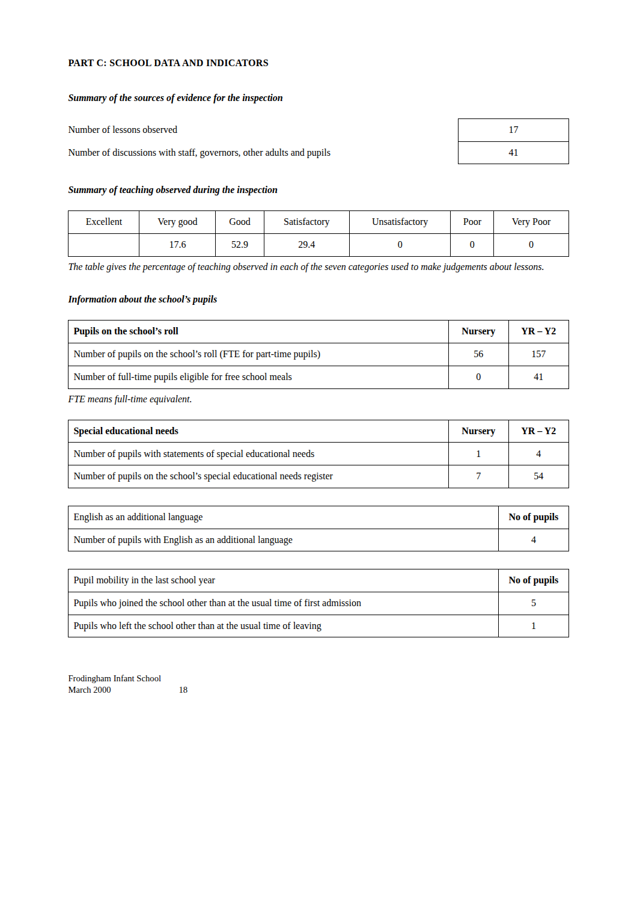PART C: SCHOOL DATA AND INDICATORS
Summary of the sources of evidence for the inspection
| Number of lessons observed | 17 |
| Number of discussions with staff, governors, other adults and pupils | 41 |
Summary of teaching observed during the inspection
| Excellent | Very good | Good | Satisfactory | Unsatisfactory | Poor | Very Poor |
| | 17.6 | 52.9 | 29.4 | 0 | 0 | 0 |
The table gives the percentage of teaching observed in each of the seven categories used to make judgements about lessons.
Information about the school’s pupils
| Pupils on the school’s roll | Nursery | YR – Y2 |
| Number of pupils on the school’s roll (FTE for part-time pupils) | 56 | 157 |
| Number of full-time pupils eligible for free school meals | 0 | 41 |
FTE means full-time equivalent.
| Special educational needs | Nursery | YR – Y2 |
| Number of pupils with statements of special educational needs | 1 | 4 |
| Number of pupils on the school’s special educational needs register | 7 | 54 |
| English as an additional language | No of pupils |
| Number of pupils with English as an additional language | 4 |
| Pupil mobility in the last school year | No of pupils |
| Pupils who joined the school other than at the usual time of first admission | 5 |
| Pupils who left the school other than at the usual time of leaving | 1 |
Frodingham Infant School
March 2000
18